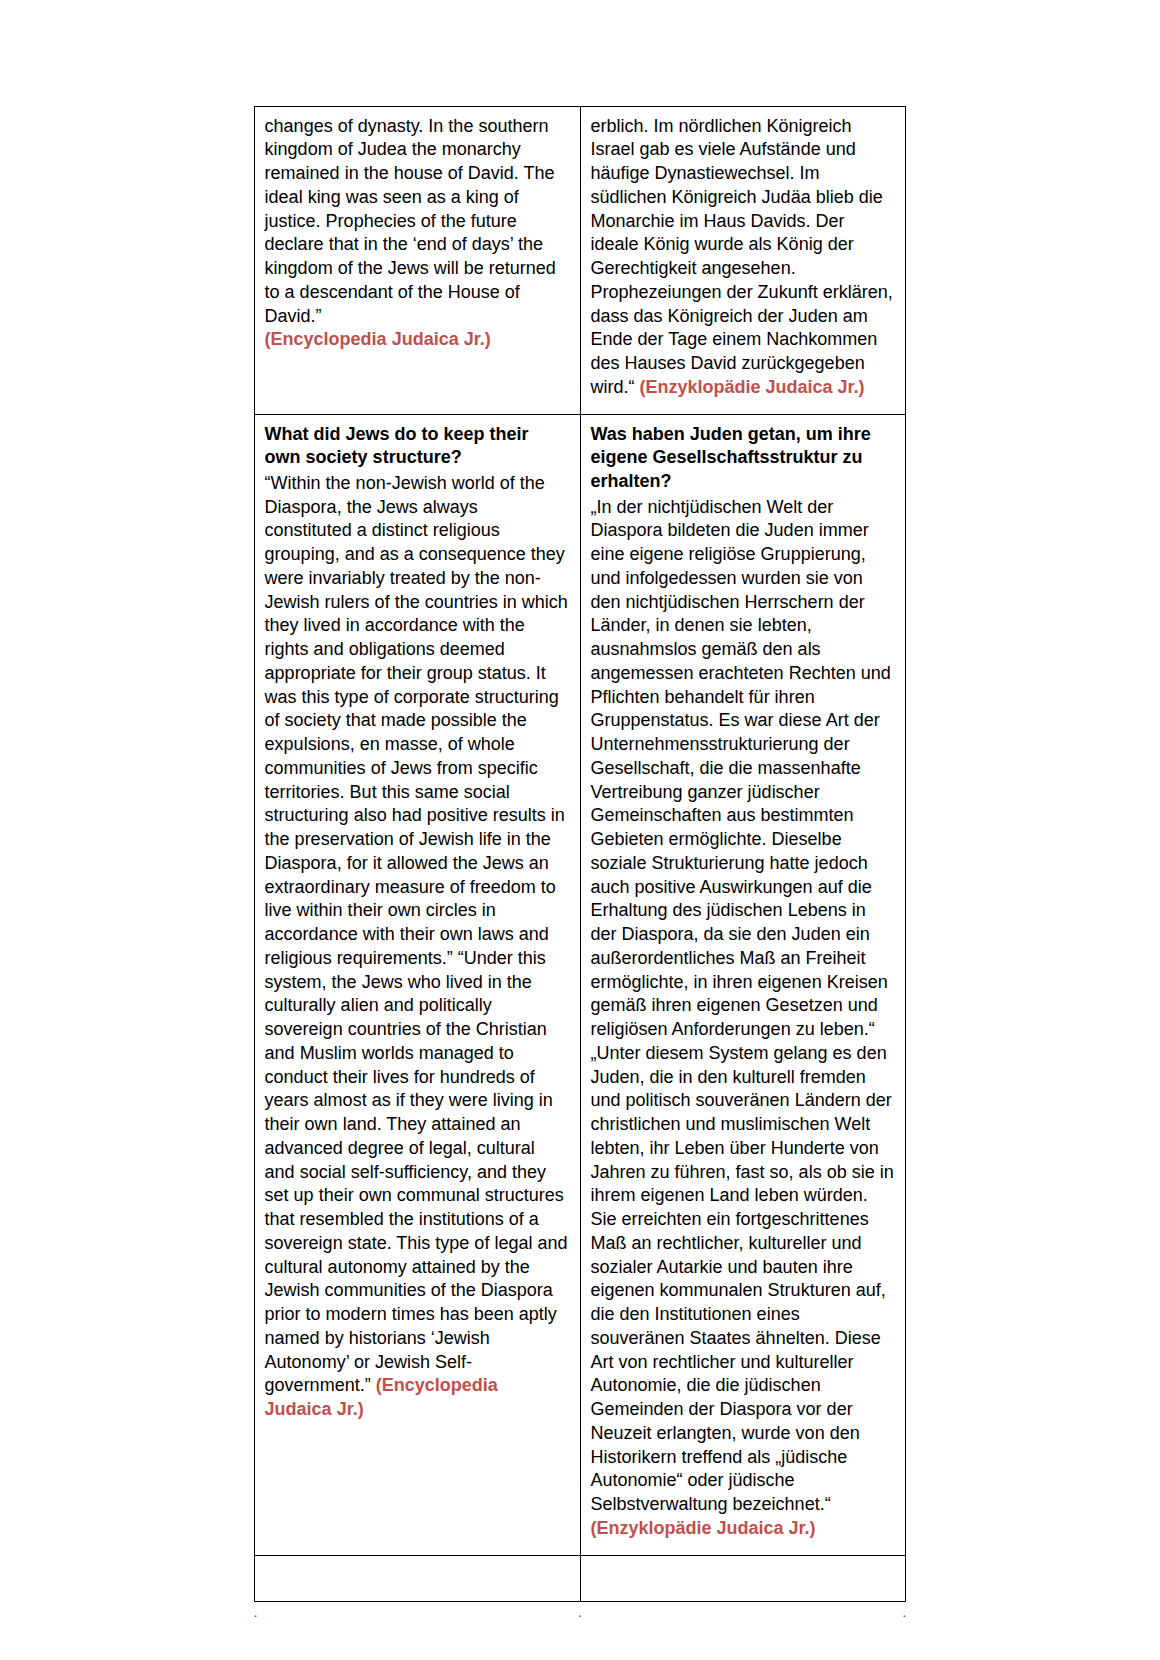| changes of dynasty. In the southern kingdom of Judea the monarchy remained in the house of David. The ideal king was seen as a king of justice. Prophecies of the future declare that in the ‘end of days’ the kingdom of the Jews will be returned to a descendant of the House of David.” (Encyclopedia Judaica Jr.) | erblich. Im nördlichen Königreich Israel gab es viele Aufstände und häufige Dynastiewechsel. Im südlichen Königreich Judäa blieb die Monarchie im Haus Davids. Der ideale König wurde als König der Gerechtigkeit angesehen. Prophezeiungen der Zukunft erklären, dass das Königreich der Juden am Ende der Tage einem Nachkommen des Hauses David zurückgegeben wird.“ (Enzyklopädie Judaica Jr.) |
| What did Jews do to keep their own society structure? “Within the non-Jewish world of the Diaspora, the Jews always constituted a distinct religious grouping, and as a consequence they were invariably treated by the non-Jewish rulers of the countries in which they lived in accordance with the rights and obligations deemed appropriate for their group status. It was this type of corporate structuring of society that made possible the expulsions, en masse, of whole communities of Jews from specific territories. But this same social structuring also had positive results in the preservation of Jewish life in the Diaspora, for it allowed the Jews an extraordinary measure of freedom to live within their own circles in accordance with their own laws and religious requirements.” “Under this system, the Jews who lived in the culturally alien and politically sovereign countries of the Christian and Muslim worlds managed to conduct their lives for hundreds of years almost as if they were living in their own land. They attained an advanced degree of legal, cultural and social self-sufficiency, and they set up their own communal structures that resembled the institutions of a sovereign state. This type of legal and cultural autonomy attained by the Jewish communities of the Diaspora prior to modern times has been aptly named by historians ‘Jewish Autonomy’ or Jewish Self-government.” (Encyclopedia Judaica Jr.) | Was haben Juden getan, um ihre eigene Gesellschaftsstruktur zu erhalten? „In der nichtjüdischen Welt der Diaspora bildeten die Juden immer eine eigene religiöse Gruppierung, und infolgedessen wurden sie von den nichtjüdischen Herrschern der Länder, in denen sie lebten, ausnahmslos gemäß den als angemessen erachteten Rechten und Pflichten behandelt für ihren Gruppenstatus. Es war diese Art der Unternehmensstrukturierung der Gesellschaft, die die massenhafte Vertreibung ganzer jüdischer Gemeinschaften aus bestimmten Gebieten ermöglichte. Dieselbe soziale Strukturierung hatte jedoch auch positive Auswirkungen auf die Erhaltung des jüdischen Lebens in der Diaspora, da sie den Juden ein außerordentliches Maß an Freiheit ermöglichte, in ihren eigenen Kreisen gemäß ihren eigenen Gesetzen und religiösen Anforderungen zu leben.“ „Unter diesem System gelang es den Juden, die in den kulturell fremden und politisch souveränen Ländern der christlichen und muslimischen Welt lebten, ihr Leben über Hunderte von Jahren zu führen, fast so, als ob sie in ihrem eigenen Land leben würden. Sie erreichten ein fortgeschrittenes Maß an rechtlicher, kultureller und sozialer Autarkie und bauten ihre eigenen kommunalen Strukturen auf, die den Institutionen eines souveränen Staates ähnelten. Diese Art von rechtlicher und kultureller Autonomie, die die jüdischen Gemeinden der Diaspora vor der Neuzeit erlangten, wurde von den Historikern treffend als „jüdische Autonomie“ oder jüdische Selbstverwaltung bezeichnet.“ (Enzyklopädie Judaica Jr.) |
. . .